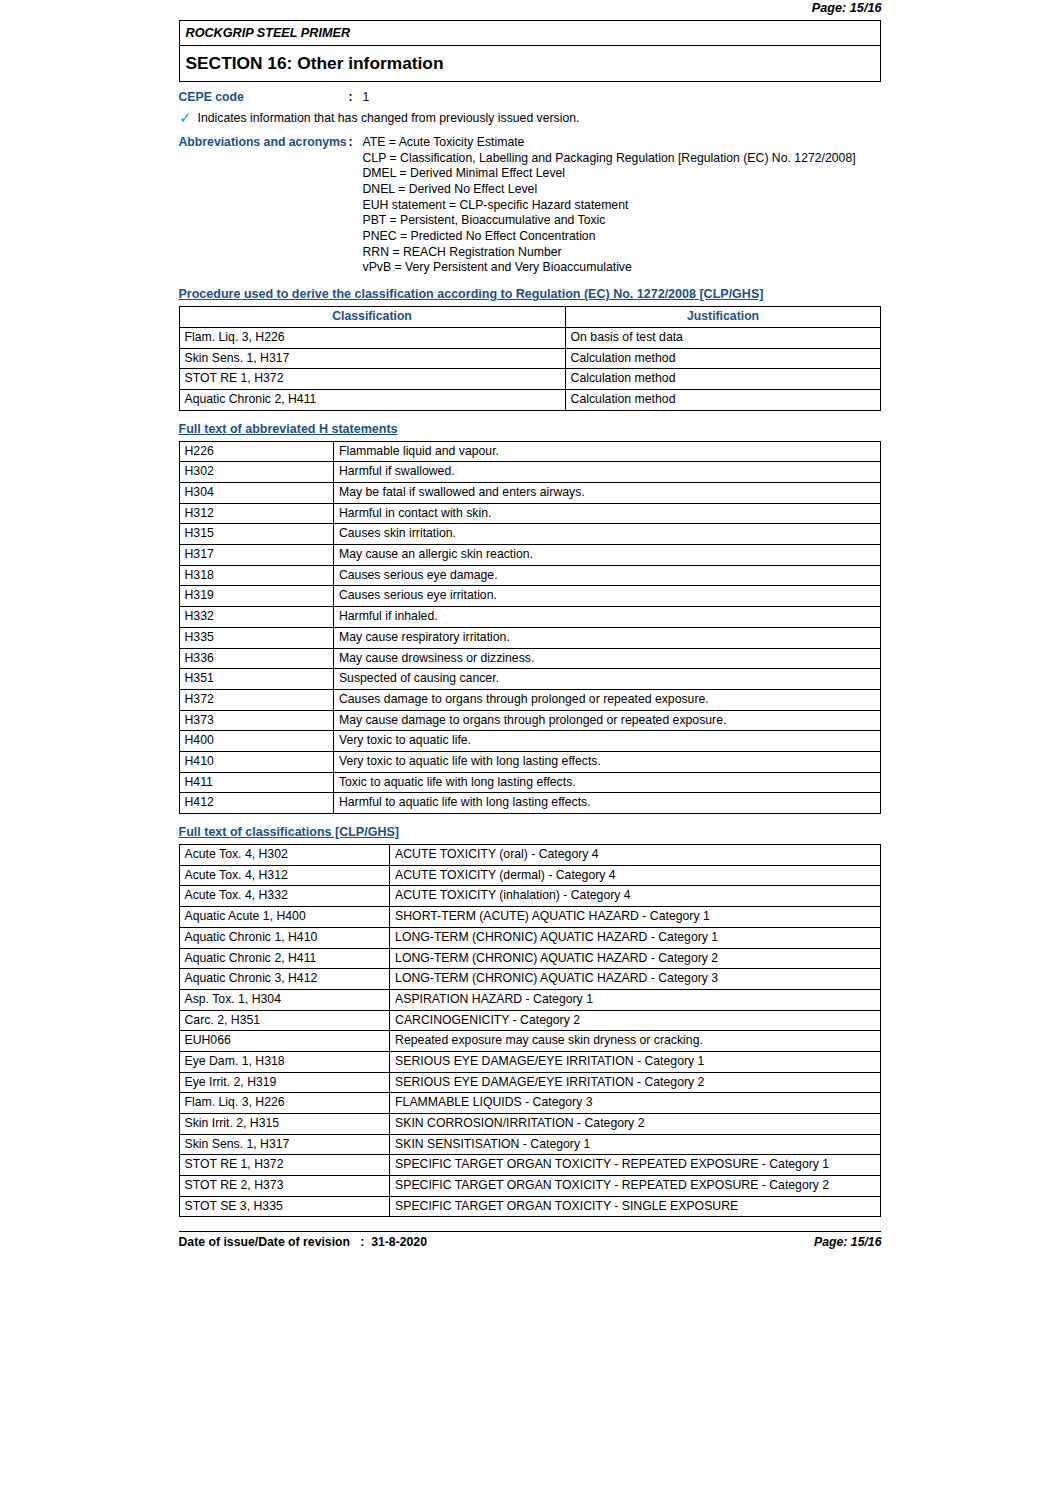Page: 15/16
ROCKGRIP STEEL PRIMER
SECTION 16: Other information
CEPE code
:
1
✓ Indicates information that has changed from previously issued version.
Abbreviations and acronyms
:
ATE = Acute Toxicity Estimate
CLP = Classification, Labelling and Packaging Regulation [Regulation (EC) No. 1272/2008]
DMEL = Derived Minimal Effect Level
DNEL = Derived No Effect Level
EUH statement = CLP-specific Hazard statement
PBT = Persistent, Bioaccumulative and Toxic
PNEC = Predicted No Effect Concentration
RRN = REACH Registration Number
vPvB = Very Persistent and Very Bioaccumulative
Procedure used to derive the classification according to Regulation (EC) No. 1272/2008 [CLP/GHS]
| Classification | Justification |
| --- | --- |
| Flam. Liq. 3, H226 | On basis of test data |
| Skin Sens. 1, H317 | Calculation method |
| STOT RE 1, H372 | Calculation method |
| Aquatic Chronic 2, H411 | Calculation method |
Full text of abbreviated H statements
| H226 | Flammable liquid and vapour. |
| H302 | Harmful if swallowed. |
| H304 | May be fatal if swallowed and enters airways. |
| H312 | Harmful in contact with skin. |
| H315 | Causes skin irritation. |
| H317 | May cause an allergic skin reaction. |
| H318 | Causes serious eye damage. |
| H319 | Causes serious eye irritation. |
| H332 | Harmful if inhaled. |
| H335 | May cause respiratory irritation. |
| H336 | May cause drowsiness or dizziness. |
| H351 | Suspected of causing cancer. |
| H372 | Causes damage to organs through prolonged or repeated exposure. |
| H373 | May cause damage to organs through prolonged or repeated exposure. |
| H400 | Very toxic to aquatic life. |
| H410 | Very toxic to aquatic life with long lasting effects. |
| H411 | Toxic to aquatic life with long lasting effects. |
| H412 | Harmful to aquatic life with long lasting effects. |
Full text of classifications [CLP/GHS]
| Acute Tox. 4, H302 | ACUTE TOXICITY (oral) - Category 4 |
| Acute Tox. 4, H312 | ACUTE TOXICITY (dermal) - Category 4 |
| Acute Tox. 4, H332 | ACUTE TOXICITY (inhalation) - Category 4 |
| Aquatic Acute 1, H400 | SHORT-TERM (ACUTE) AQUATIC HAZARD - Category 1 |
| Aquatic Chronic 1, H410 | LONG-TERM (CHRONIC) AQUATIC HAZARD - Category 1 |
| Aquatic Chronic 2, H411 | LONG-TERM (CHRONIC) AQUATIC HAZARD - Category 2 |
| Aquatic Chronic 3, H412 | LONG-TERM (CHRONIC) AQUATIC HAZARD - Category 3 |
| Asp. Tox. 1, H304 | ASPIRATION HAZARD - Category 1 |
| Carc. 2, H351 | CARCINOGENICITY - Category 2 |
| EUH066 | Repeated exposure may cause skin dryness or cracking. |
| Eye Dam. 1, H318 | SERIOUS EYE DAMAGE/EYE IRRITATION - Category 1 |
| Eye Irrit. 2, H319 | SERIOUS EYE DAMAGE/EYE IRRITATION - Category 2 |
| Flam. Liq. 3, H226 | FLAMMABLE LIQUIDS - Category 3 |
| Skin Irrit. 2, H315 | SKIN CORROSION/IRRITATION - Category 2 |
| Skin Sens. 1, H317 | SKIN SENSITISATION - Category 1 |
| STOT RE 1, H372 | SPECIFIC TARGET ORGAN TOXICITY - REPEATED EXPOSURE - Category 1 |
| STOT RE 2, H373 | SPECIFIC TARGET ORGAN TOXICITY - REPEATED EXPOSURE - Category 2 |
| STOT SE 3, H335 | SPECIFIC TARGET ORGAN TOXICITY - SINGLE EXPOSURE |
Date of issue/Date of revision : 31-8-2020
Page: 15/16